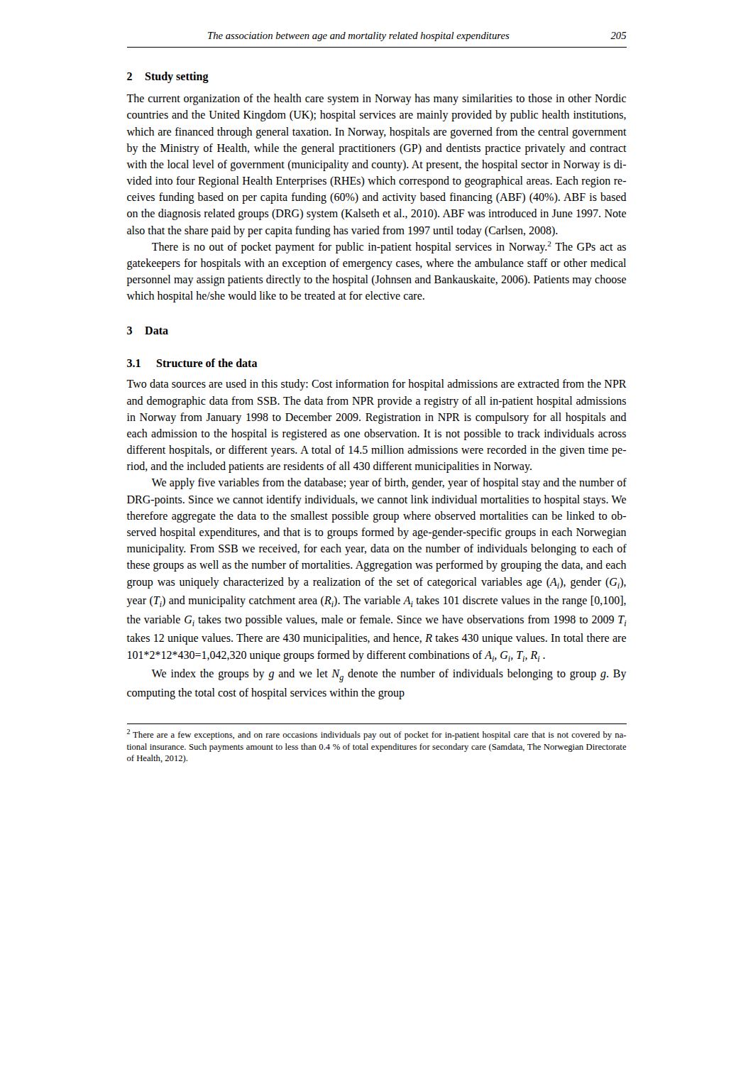The association between age and mortality related hospital expenditures 205
2 Study setting
The current organization of the health care system in Norway has many similarities to those in other Nordic countries and the United Kingdom (UK); hospital services are mainly provided by public health institutions, which are financed through general taxation. In Norway, hospitals are governed from the central government by the Ministry of Health, while the general practitioners (GP) and dentists practice privately and contract with the local level of government (municipality and county). At present, the hospital sector in Norway is divided into four Regional Health Enterprises (RHEs) which correspond to geographical areas. Each region receives funding based on per capita funding (60%) and activity based financing (ABF) (40%). ABF is based on the diagnosis related groups (DRG) system (Kalseth et al., 2010). ABF was introduced in June 1997. Note also that the share paid by per capita funding has varied from 1997 until today (Carlsen, 2008).
There is no out of pocket payment for public in-patient hospital services in Norway.2 The GPs act as gatekeepers for hospitals with an exception of emergency cases, where the ambulance staff or other medical personnel may assign patients directly to the hospital (Johnsen and Bankauskaite, 2006). Patients may choose which hospital he/she would like to be treated at for elective care.
3 Data
3.1 Structure of the data
Two data sources are used in this study: Cost information for hospital admissions are extracted from the NPR and demographic data from SSB. The data from NPR provide a registry of all in-patient hospital admissions in Norway from January 1998 to December 2009. Registration in NPR is compulsory for all hospitals and each admission to the hospital is registered as one observation. It is not possible to track individuals across different hospitals, or different years. A total of 14.5 million admissions were recorded in the given time period, and the included patients are residents of all 430 different municipalities in Norway.
We apply five variables from the database; year of birth, gender, year of hospital stay and the number of DRG-points. Since we cannot identify individuals, we cannot link individual mortalities to hospital stays. We therefore aggregate the data to the smallest possible group where observed mortalities can be linked to observed hospital expenditures, and that is to groups formed by age-gender-specific groups in each Norwegian municipality. From SSB we received, for each year, data on the number of individuals belonging to each of these groups as well as the number of mortalities. Aggregation was performed by grouping the data, and each group was uniquely characterized by a realization of the set of categorical variables age (Ai), gender (Gi), year (Ti) and municipality catchment area (Ri). The variable Ai takes 101 discrete values in the range [0,100], the variable Gi takes two possible values, male or female. Since we have observations from 1998 to 2009 Ti takes 12 unique values. There are 430 municipalities, and hence, R takes 430 unique values. In total there are 101*2*12*430=1,042,320 unique groups formed by different combinations of Ai, Gi, Ti, Ri .
We index the groups by g and we let Ng denote the number of individuals belonging to group g. By computing the total cost of hospital services within the group
2There are a few exceptions, and on rare occasions individuals pay out of pocket for in-patient hospital care that is not covered by national insurance. Such payments amount to less than 0.4 % of total expenditures for secondary care (Samdata, The Norwegian Directorate of Health, 2012).